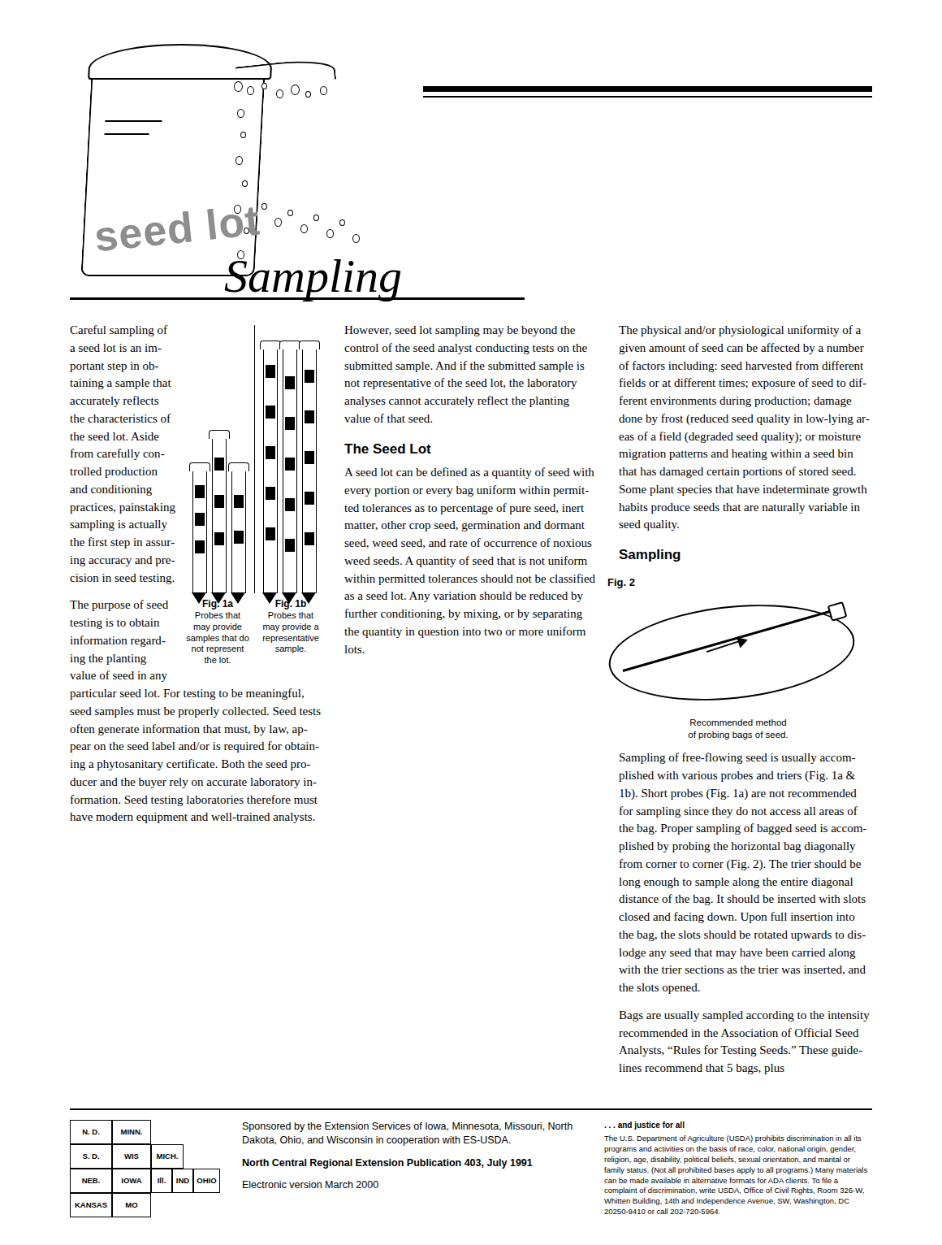seed lot
Sampling
Fig. 1a
Probes that may provide samples that do not represent the lot.
Fig. 1b
Probes that may provide a representative sample.
Careful sampling of a seed lot is an important step in obtaining a sample that accurately reflects the characteristics of the seed lot. Aside from carefully controlled production and conditioning practices, painstaking sampling is actually the first step in assuring accuracy and precision in seed testing.
The purpose of seed testing is to obtain information regarding the planting value of seed in any particular seed lot. For testing to be meaningful, seed samples must be properly collected. Seed tests often generate information that must, by law, appear on the seed label and/or is required for obtaining a phytosanitary certificate. Both the seed producer and the buyer rely on accurate laboratory information. Seed testing laboratories therefore must have modern equipment and well-trained analysts.
However, seed lot sampling may be beyond the control of the seed analyst conducting tests on the submitted sample. And if the submitted sample is not representative of the seed lot, the laboratory analyses cannot accurately reflect the planting value of that seed.
The Seed Lot
A seed lot can be defined as a quantity of seed with every portion or every bag uniform within permitted tolerances as to percentage of pure seed, inert matter, other crop seed, germination and dormant seed, weed seed, and rate of occurrence of noxious weed seeds. A quantity of seed that is not uniform within permitted tolerances should not be classified as a seed lot. Any variation should be reduced by further conditioning, by mixing, or by separating the quantity in question into two or more uniform lots.
The physical and/or physiological uniformity of a given amount of seed can be affected by a number of factors including: seed harvested from different fields or at different times; exposure of seed to different environments during production; damage done by frost (reduced seed quality in low-lying areas of a field (degraded seed quality); or moisture migration patterns and heating within a seed bin that has damaged certain portions of stored seed. Some plant species that have indeterminate growth habits produce seeds that are naturally variable in seed quality.
Sampling
Fig. 2
Recommended method
of probing bags of seed.
Sampling of free-flowing seed is usually accomplished with various probes and triers (Fig. 1a & 1b). Short probes (Fig. 1a) are not recommended for sampling since they do not access all areas of the bag. Proper sampling of bagged seed is accomplished by probing the horizontal bag diagonally from corner to corner (Fig. 2). The trier should be long enough to sample along the entire diagonal distance of the bag. It should be inserted with slots closed and facing down. Upon full insertion into the bag, the slots should be rotated upwards to dislodge any seed that may have been carried along with the trier sections as the trier was inserted, and the slots opened.
Bags are usually sampled according to the intensity recommended in the Association of Official Seed Analysts, “Rules for Testing Seeds.” These guidelines recommend that 5 bags, plus
N. D.
MINN.
S. D.
WIS
NEB.
IOWA
KANSAS
MO
MICH.
Ill.
IND
OHIO
Sponsored by the Extension Services of Iowa, Minnesota, Missouri, North Dakota, Ohio, and Wisconsin in cooperation with ES-USDA.
North Central Regional Extension Publication 403, July 1991
Electronic version March 2000
. . . and justice for all
The U.S. Department of Agriculture (USDA) prohibits discrimination in all its programs and activities on the basis of race, color, national origin, gender, religion, age, disability, political beliefs, sexual orientation, and marital or family status. (Not all prohibited bases apply to all programs.) Many materials can be made available in alternative formats for ADA clients. To file a complaint of discrimination, write USDA, Office of Civil Rights, Room 326-W, Whitten Building, 14th and Independence Avenue, SW, Washington, DC 20250-9410 or call 202-720-5964.